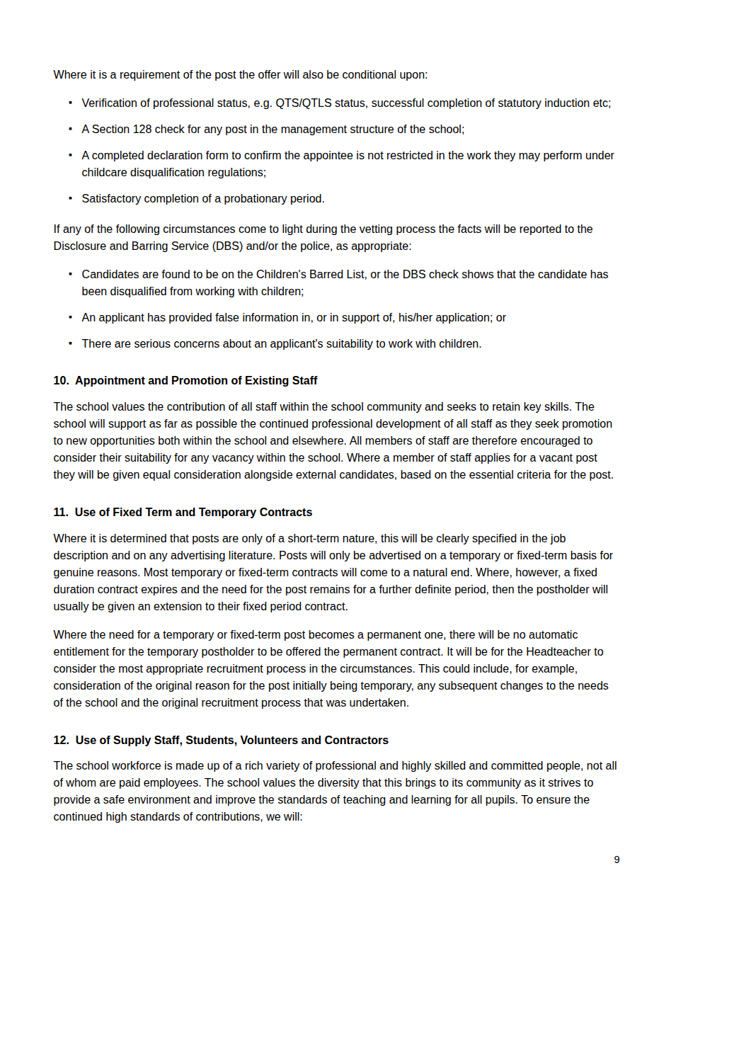Where it is a requirement of the post the offer will also be conditional upon:
Verification of professional status, e.g. QTS/QTLS status, successful completion of statutory induction etc;
A Section 128 check for any post in the management structure of the school;
A completed declaration form to confirm the appointee is not restricted in the work they may perform under childcare disqualification regulations;
Satisfactory completion of a probationary period.
If any of the following circumstances come to light during the vetting process the facts will be reported to the Disclosure and Barring Service (DBS) and/or the police, as appropriate:
Candidates are found to be on the Children's Barred List, or the DBS check shows that the candidate has been disqualified from working with children;
An applicant has provided false information in, or in support of, his/her application; or
There are serious concerns about an applicant's suitability to work with children.
10. Appointment and Promotion of Existing Staff
The school values the contribution of all staff within the school community and seeks to retain key skills. The school will support as far as possible the continued professional development of all staff as they seek promotion to new opportunities both within the school and elsewhere. All members of staff are therefore encouraged to consider their suitability for any vacancy within the school. Where a member of staff applies for a vacant post they will be given equal consideration alongside external candidates, based on the essential criteria for the post.
11. Use of Fixed Term and Temporary Contracts
Where it is determined that posts are only of a short-term nature, this will be clearly specified in the job description and on any advertising literature. Posts will only be advertised on a temporary or fixed-term basis for genuine reasons. Most temporary or fixed-term contracts will come to a natural end. Where, however, a fixed duration contract expires and the need for the post remains for a further definite period, then the postholder will usually be given an extension to their fixed period contract.
Where the need for a temporary or fixed-term post becomes a permanent one, there will be no automatic entitlement for the temporary postholder to be offered the permanent contract. It will be for the Headteacher to consider the most appropriate recruitment process in the circumstances. This could include, for example, consideration of the original reason for the post initially being temporary, any subsequent changes to the needs of the school and the original recruitment process that was undertaken.
12. Use of Supply Staff, Students, Volunteers and Contractors
The school workforce is made up of a rich variety of professional and highly skilled and committed people, not all of whom are paid employees. The school values the diversity that this brings to its community as it strives to provide a safe environment and improve the standards of teaching and learning for all pupils. To ensure the continued high standards of contributions, we will:
9